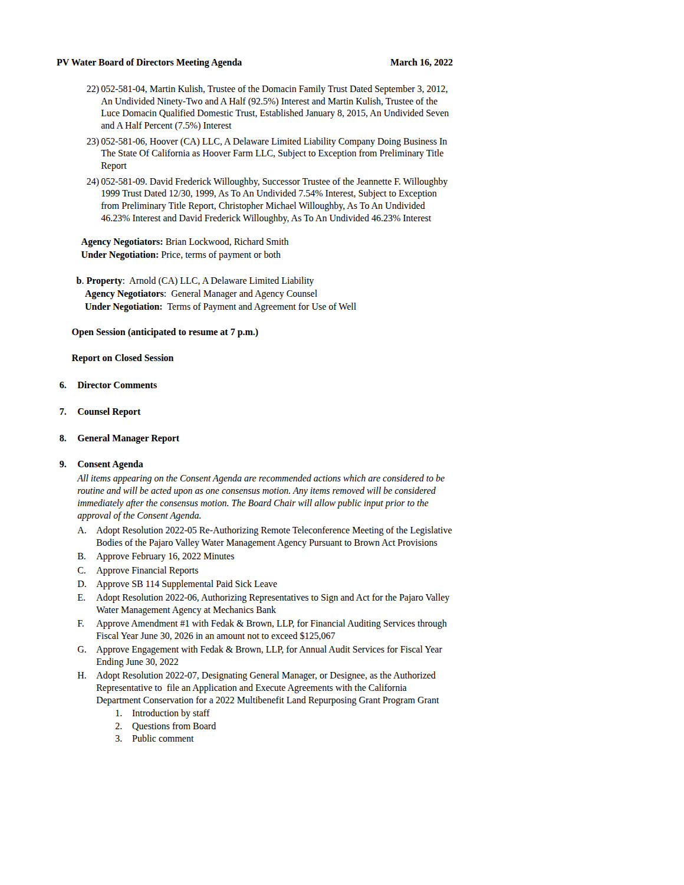PV Water Board of Directors Meeting Agenda March 16, 2022
22) 052-581-04, Martin Kulish, Trustee of the Domacin Family Trust Dated September 3, 2012, An Undivided Ninety-Two and A Half (92.5%) Interest and Martin Kulish, Trustee of the Luce Domacin Qualified Domestic Trust, Established January 8, 2015, An Undivided Seven and A Half Percent (7.5%) Interest
23) 052-581-06, Hoover (CA) LLC, A Delaware Limited Liability Company Doing Business In The State Of California as Hoover Farm LLC, Subject to Exception from Preliminary Title Report
24) 052-581-09. David Frederick Willoughby, Successor Trustee of the Jeannette F. Willoughby 1999 Trust Dated 12/30, 1999, As To An Undivided 7.54% Interest, Subject to Exception from Preliminary Title Report, Christopher Michael Willoughby, As To An Undivided 46.23% Interest and David Frederick Willoughby, As To An Undivided 46.23% Interest
Agency Negotiators: Brian Lockwood, Richard Smith
Under Negotiation: Price, terms of payment or both
b. Property: Arnold (CA) LLC, A Delaware Limited Liability
Agency Negotiators: General Manager and Agency Counsel
Under Negotiation: Terms of Payment and Agreement for Use of Well
Open Session (anticipated to resume at 7 p.m.)
Report on Closed Session
Director Comments
Counsel Report
General Manager Report
Consent Agenda
All items appearing on the Consent Agenda are recommended actions which are considered to be routine and will be acted upon as one consensus motion. Any items removed will be considered immediately after the consensus motion. The Board Chair will allow public input prior to the approval of the Consent Agenda.
A. Adopt Resolution 2022-05 Re-Authorizing Remote Teleconference Meeting of the Legislative Bodies of the Pajaro Valley Water Management Agency Pursuant to Brown Act Provisions
B. Approve February 16, 2022 Minutes
C. Approve Financial Reports
D. Approve SB 114 Supplemental Paid Sick Leave
E. Adopt Resolution 2022-06, Authorizing Representatives to Sign and Act for the Pajaro Valley Water Management Agency at Mechanics Bank
F. Approve Amendment #1 with Fedak & Brown, LLP, for Financial Auditing Services through Fiscal Year June 30, 2026 in an amount not to exceed $125,067
G. Approve Engagement with Fedak & Brown, LLP, for Annual Audit Services for Fiscal Year Ending June 30, 2022
H. Adopt Resolution 2022-07, Designating General Manager, or Designee, as the Authorized Representative to file an Application and Execute Agreements with the California Department Conservation for a 2022 Multibenefit Land Repurposing Grant Program Grant
1. Introduction by staff
2. Questions from Board
3. Public comment